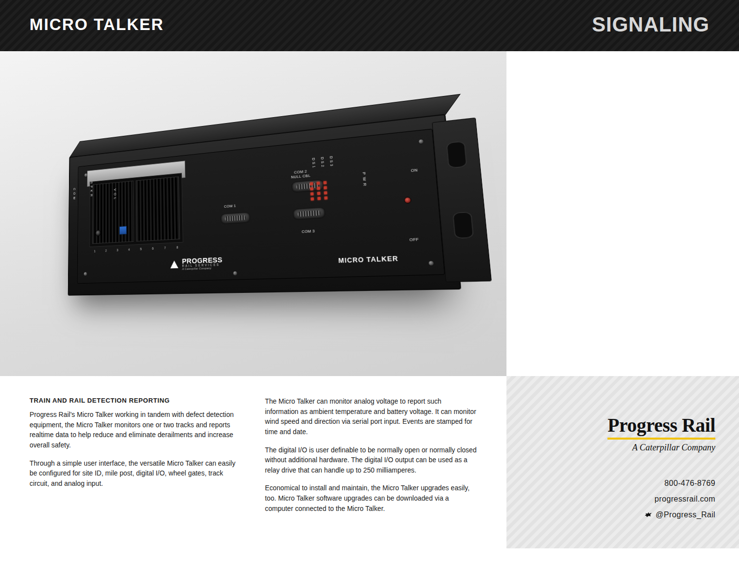Micro Talker
Signaling
1234 5678
C O M S P K R V O L
COM 1 COM 2
NULL CBL COM 3
D S 1 D S 2 D S 3
P W R ON OFF
PROGRESS RAIL SERVICES A Caterpillar Company
MICRO TALKER
Train and Rail Detection Reporting
Progress Rail’s Micro Talker working in tandem with defect detection equipment, the Micro Talker monitors one or two tracks and reports realtime data to help reduce and eliminate derailments and increase overall safety.
Through a simple user interface, the versatile Micro Talker can easily be configured for site ID, mile post, digital I/O, wheel gates, track circuit, and analog input.
The Micro Talker can monitor analog voltage to report such information as ambient temperature and battery voltage. It can monitor wind speed and direction via serial port input. Events are stamped for time and date.
The digital I/O is user definable to be normally open or normally closed without additional hardware. The digital I/O output can be used as a relay drive that can handle up to 250 milliamperes.
Economical to install and maintain, the Micro Talker upgrades easily, too. Micro Talker software upgrades can be downloaded via a computer connected to the Micro Talker.
Progress Rail
A Caterpillar Company
800-476-8769
progressrail.com
@Progress_Rail